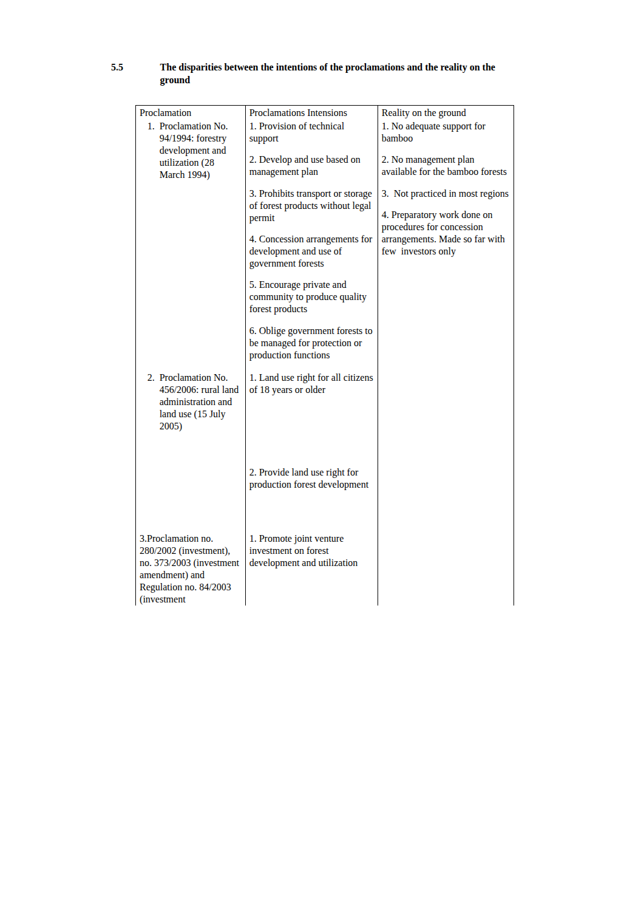5.5 The disparities between the intentions of the proclamations and the reality on the ground
| Proclamation | Proclamations Intensions | Reality on the ground |
| Proclamation No. 94/1994: forestry development and utilization (28 March 1994) | 1. Provision of technical support 2. Develop and use based on management plan 3. Prohibits transport or storage of forest products without legal permit 4. Concession arrangements for development and use of government forests 5. Encourage private and community to produce quality forest products 6. Oblige government forests to be managed for protection or production functions | 1. No adequate support for bamboo 2. No management plan available for the bamboo forests 3. Not practiced in most regions 4. Preparatory work done on procedures for concession arrangements. Made so far with few investors only |
| Proclamation No. 456/2006: rural land administration and land use (15 July 2005) | 1. Land use right for all citizens of 18 years or older 2. Provide land use right for production forest development | |
| 3.Proclamation no. 280/2002 (investment), no. 373/2003 (investment amendment) and Regulation no. 84/2003 (investment | 1. Promote joint venture investment on forest development and utilization | |